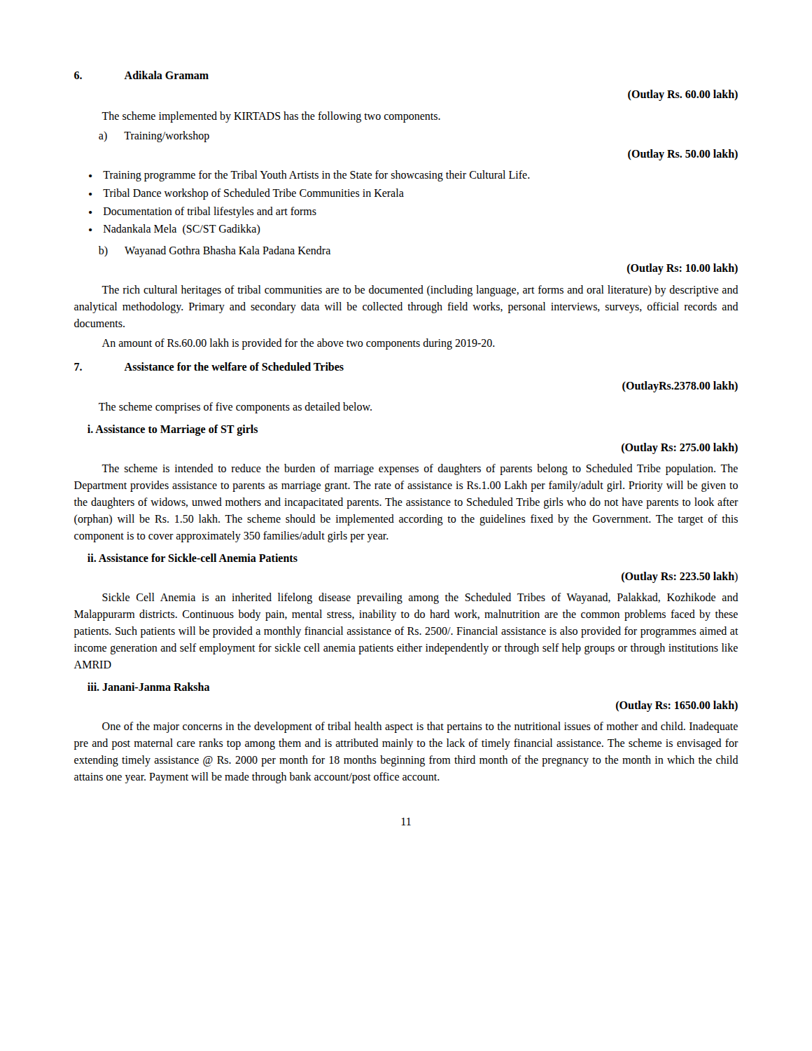6. Adikala Gramam
(Outlay Rs. 60.00 lakh)
The scheme implemented by KIRTADS has the following two components.
a) Training/workshop
(Outlay Rs. 50.00 lakh)
Training programme for the Tribal Youth Artists in the State for showcasing their Cultural Life.
Tribal Dance workshop of Scheduled Tribe Communities in Kerala
Documentation of tribal lifestyles and art forms
Nadankala Mela (SC/ST Gadikka)
b) Wayanad Gothra Bhasha Kala Padana Kendra
(Outlay Rs: 10.00 lakh)
The rich cultural heritages of tribal communities are to be documented (including language, art forms and oral literature) by descriptive and analytical methodology. Primary and secondary data will be collected through field works, personal interviews, surveys, official records and documents.
An amount of Rs.60.00 lakh is provided for the above two components during 2019-20.
7. Assistance for the welfare of Scheduled Tribes
(OutlayRs.2378.00 lakh)
The scheme comprises of five components as detailed below.
i. Assistance to Marriage of ST girls
(Outlay Rs: 275.00 lakh)
The scheme is intended to reduce the burden of marriage expenses of daughters of parents belong to Scheduled Tribe population. The Department provides assistance to parents as marriage grant. The rate of assistance is Rs.1.00 Lakh per family/adult girl. Priority will be given to the daughters of widows, unwed mothers and incapacitated parents. The assistance to Scheduled Tribe girls who do not have parents to look after (orphan) will be Rs. 1.50 lakh. The scheme should be implemented according to the guidelines fixed by the Government. The target of this component is to cover approximately 350 families/adult girls per year.
ii. Assistance for Sickle-cell Anemia Patients
(Outlay Rs: 223.50 lakh)
Sickle Cell Anemia is an inherited lifelong disease prevailing among the Scheduled Tribes of Wayanad, Palakkad, Kozhikode and Malappurarm districts. Continuous body pain, mental stress, inability to do hard work, malnutrition are the common problems faced by these patients. Such patients will be provided a monthly financial assistance of Rs. 2500/. Financial assistance is also provided for programmes aimed at income generation and self employment for sickle cell anemia patients either independently or through self help groups or through institutions like AMRID
iii. Janani-Janma Raksha
(Outlay Rs: 1650.00 lakh)
One of the major concerns in the development of tribal health aspect is that pertains to the nutritional issues of mother and child. Inadequate pre and post maternal care ranks top among them and is attributed mainly to the lack of timely financial assistance. The scheme is envisaged for extending timely assistance @ Rs. 2000 per month for 18 months beginning from third month of the pregnancy to the month in which the child attains one year. Payment will be made through bank account/post office account.
11